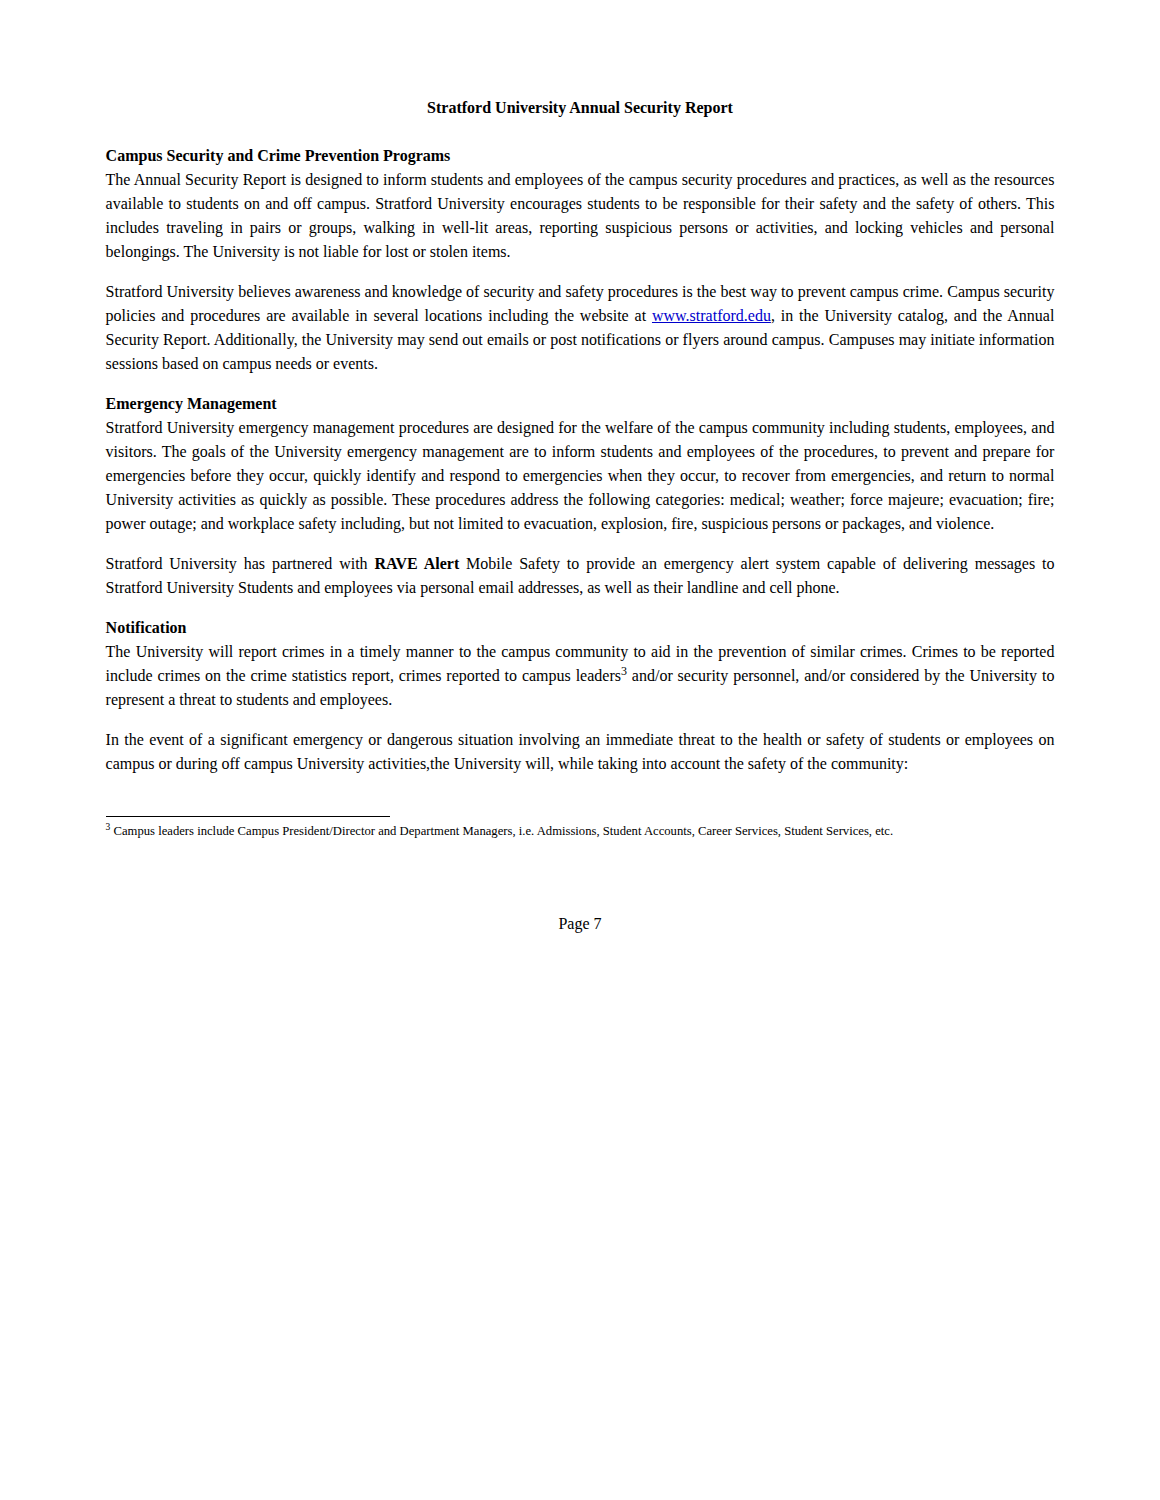Stratford University Annual Security Report
Campus Security and Crime Prevention Programs
The Annual Security Report is designed to inform students and employees of the campus security procedures and practices, as well as the resources available to students on and off campus. Stratford University encourages students to be responsible for their safety and the safety of others. This includes traveling in pairs or groups, walking in well-lit areas, reporting suspicious persons or activities, and locking vehicles and personal belongings. The University is not liable for lost or stolen items.
Stratford University believes awareness and knowledge of security and safety procedures is the best way to prevent campus crime. Campus security policies and procedures are available in several locations including the website at www.stratford.edu, in the University catalog, and the Annual Security Report. Additionally, the University may send out emails or post notifications or flyers around campus. Campuses may initiate information sessions based on campus needs or events.
Emergency Management
Stratford University emergency management procedures are designed for the welfare of the campus community including students, employees, and visitors. The goals of the University emergency management are to inform students and employees of the procedures, to prevent and prepare for emergencies before they occur, quickly identify and respond to emergencies when they occur, to recover from emergencies, and return to normal University activities as quickly as possible. These procedures address the following categories: medical; weather; force majeure; evacuation; fire; power outage; and workplace safety including, but not limited to evacuation, explosion, fire, suspicious persons or packages, and violence.
Stratford University has partnered with RAVE Alert Mobile Safety to provide an emergency alert system capable of delivering messages to Stratford University Students and employees via personal email addresses, as well as their landline and cell phone.
Notification
The University will report crimes in a timely manner to the campus community to aid in the prevention of similar crimes. Crimes to be reported include crimes on the crime statistics report, crimes reported to campus leaders3 and/or security personnel, and/or considered by the University to represent a threat to students and employees.
In the event of a significant emergency or dangerous situation involving an immediate threat to the health or safety of students or employees on campus or during off campus University activities,the University will, while taking into account the safety of the community:
3 Campus leaders include Campus President/Director and Department Managers, i.e. Admissions, Student Accounts, Career Services, Student Services, etc.
Page 7